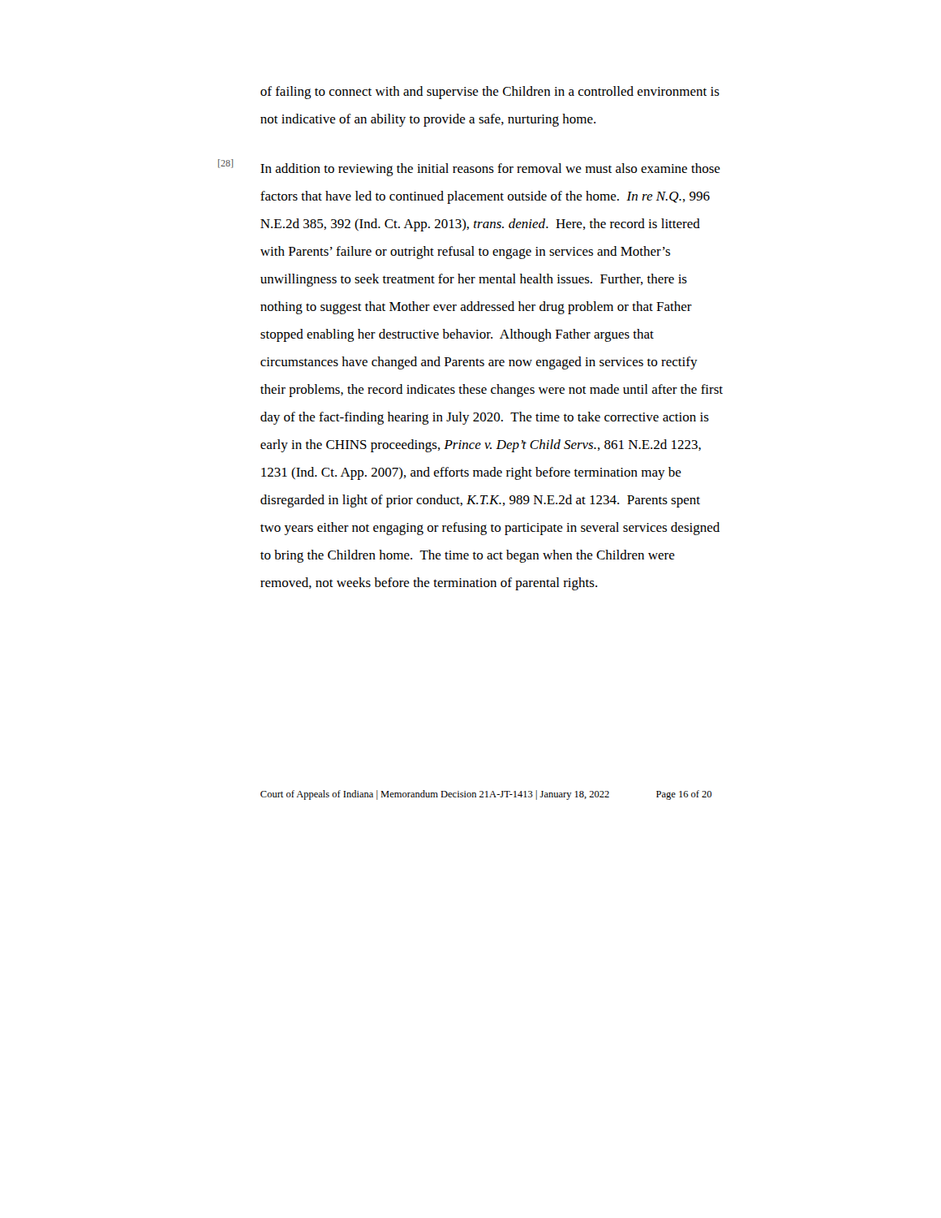of failing to connect with and supervise the Children in a controlled environment is not indicative of an ability to provide a safe, nurturing home.
[28]
In addition to reviewing the initial reasons for removal we must also examine those factors that have led to continued placement outside of the home. In re N.Q., 996 N.E.2d 385, 392 (Ind. Ct. App. 2013), trans. denied. Here, the record is littered with Parents’ failure or outright refusal to engage in services and Mother’s unwillingness to seek treatment for her mental health issues. Further, there is nothing to suggest that Mother ever addressed her drug problem or that Father stopped enabling her destructive behavior. Although Father argues that circumstances have changed and Parents are now engaged in services to rectify their problems, the record indicates these changes were not made until after the first day of the fact-finding hearing in July 2020. The time to take corrective action is early in the CHINS proceedings, Prince v. Dep’t Child Servs., 861 N.E.2d 1223, 1231 (Ind. Ct. App. 2007), and efforts made right before termination may be disregarded in light of prior conduct, K.T.K., 989 N.E.2d at 1234. Parents spent two years either not engaging or refusing to participate in several services designed to bring the Children home. The time to act began when the Children were removed, not weeks before the termination of parental rights.
Court of Appeals of Indiana | Memorandum Decision 21A-JT-1413 | January 18, 2022 Page 16 of 20